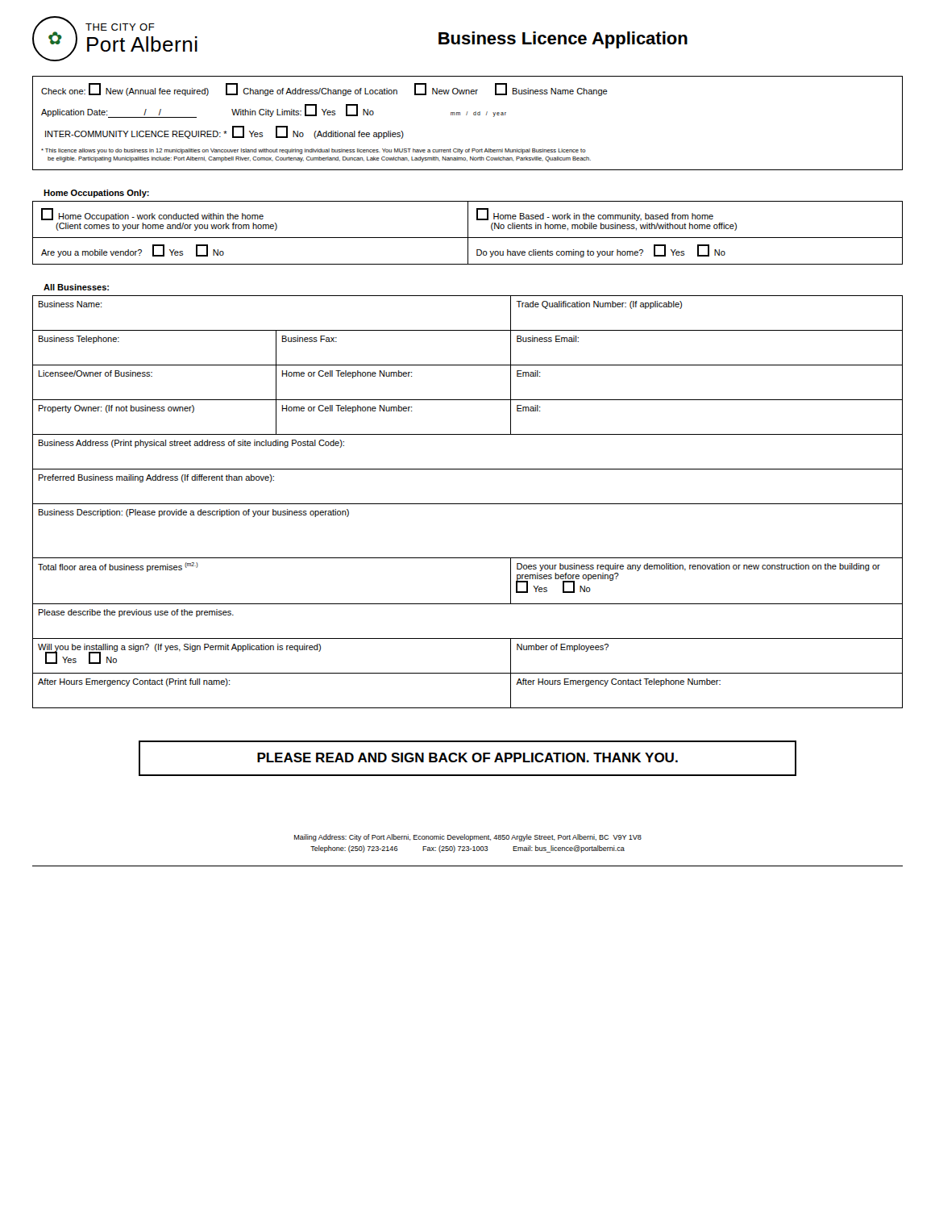✿
THE CITY OF
Port Alberni
Business Licence Application
Check one: New (Annual fee required) Change of Address/Change of Location New Owner Business Name Change
Application Date: / / Within City Limits: Yes No
mm / dd / year
INTER-COMMUNITY LICENCE REQUIRED: * Yes No (Additional fee applies)
* This licence allows you to do business in 12 municipalities on Vancouver Island without requiring individual business licences. You MUST have a current City of Port Alberni Municipal Business Licence to be eligible. Participating Municipalities include: Port Alberni, Campbell River, Comox, Courtenay, Cumberland, Duncan, Lake Cowichan, Ladysmith, Nanaimo, North Cowichan, Parksville, Qualicum Beach.
Home Occupations Only:
| Home Occupation - work conducted within the home (Client comes to your home and/or you work from home) | Home Based - work in the community, based from home (No clients in home, mobile business, with/without home office) |
| Are you a mobile vendor? Yes No | Do you have clients coming to your home? Yes No |
All Businesses:
| Business Name: | Trade Qualification Number: (If applicable) |
| Business Telephone: | Business Fax: | Business Email: |
| Licensee/Owner of Business: | Home or Cell Telephone Number: | Email: |
| Property Owner: (If not business owner) | Home or Cell Telephone Number: | Email: |
| Business Address (Print physical street address of site including Postal Code): |
| Preferred Business mailing Address (If different than above): |
| Business Description: (Please provide a description of your business operation) |
| Total floor area of business premises (m2.) | Does your business require any demolition, renovation or new construction on the building or premises before opening? Yes No |
| Please describe the previous use of the premises. |
| Will you be installing a sign? (If yes, Sign Permit Application is required) Yes No | Number of Employees? |
| After Hours Emergency Contact (Print full name): | After Hours Emergency Contact Telephone Number: |
PLEASE READ AND SIGN BACK OF APPLICATION. THANK YOU.
Mailing Address: City of Port Alberni, Economic Development, 4850 Argyle Street, Port Alberni, BC V9Y 1V8
Telephone: (250) 723-2146 Fax: (250) 723-1003 Email: bus_licence@portalberni.ca